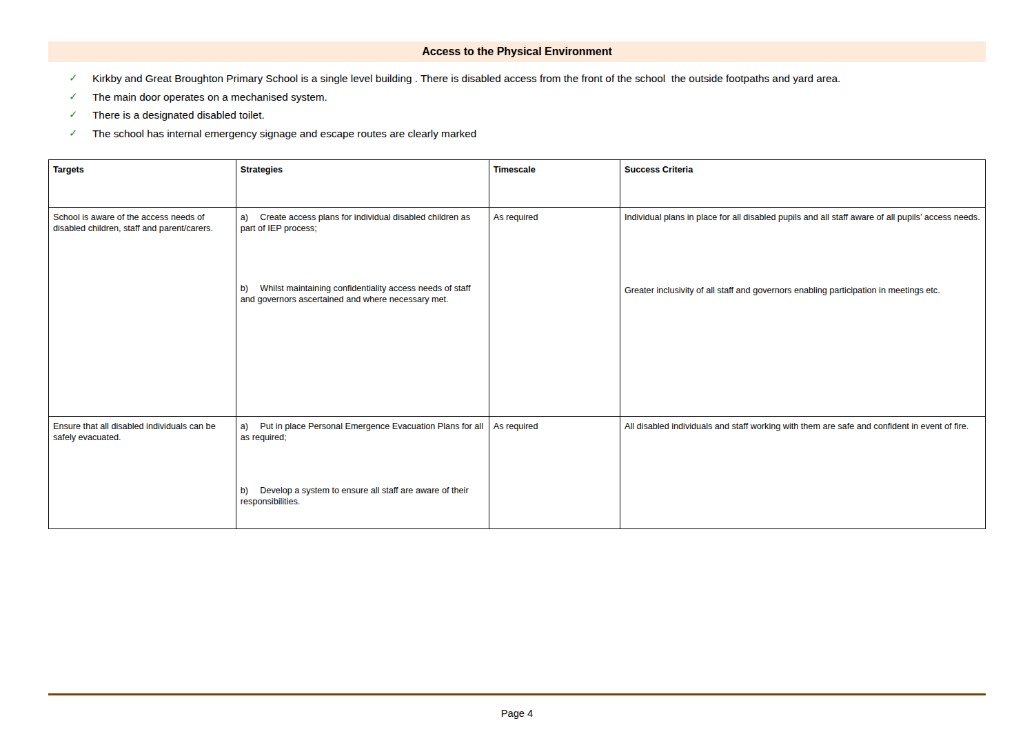Access to the Physical Environment
Kirkby and Great Broughton Primary School is a single level building . There is disabled access from the front of the school the outside footpaths and yard area.
The main door operates on a mechanised system.
There is a designated disabled toilet.
The school has internal emergency signage and escape routes are clearly marked
| Targets | Strategies | Timescale | Success Criteria |
| --- | --- | --- | --- |
| School is aware of the access needs of disabled children, staff and parent/carers. | a) Create access plans for individual disabled children as part of IEP process; b) Whilst maintaining confidentiality access needs of staff and governors ascertained and where necessary met. | As required | Individual plans in place for all disabled pupils and all staff aware of all pupils’ access needs. Greater inclusivity of all staff and governors enabling participation in meetings etc. |
| Ensure that all disabled individuals can be safely evacuated. | a) Put in place Personal Emergence Evacuation Plans for all as required; b) Develop a system to ensure all staff are aware of their responsibilities. | As required | All disabled individuals and staff working with them are safe and confident in event of fire. |
Page 4